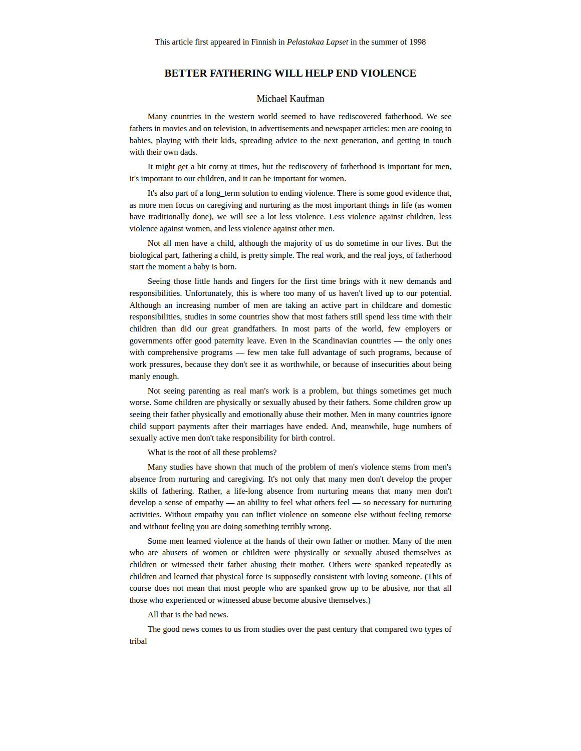This article first appeared in Finnish in Pelastakaa Lapset in the summer of 1998
BETTER FATHERING WILL HELP END VIOLENCE
Michael Kaufman
Many countries in the western world seemed to have rediscovered fatherhood. We see fathers in movies and on television, in advertisements and newspaper articles: men are cooing to babies, playing with their kids, spreading advice to the next generation, and getting in touch with their own dads.
It might get a bit corny at times, but the rediscovery of fatherhood is important for men, it's important to our children, and it can be important for women.
It's also part of a long_term solution to ending violence. There is some good evidence that, as more men focus on caregiving and nurturing as the most important things in life (as women have traditionally done), we will see a lot less violence. Less violence against children, less violence against women, and less violence against other men.
Not all men have a child, although the majority of us do sometime in our lives. But the biological part, fathering a child, is pretty simple. The real work, and the real joys, of fatherhood start the moment a baby is born.
Seeing those little hands and fingers for the first time brings with it new demands and responsibilities. Unfortunately, this is where too many of us haven't lived up to our potential. Although an increasing number of men are taking an active part in childcare and domestic responsibilities, studies in some countries show that most fathers still spend less time with their children than did our great grandfathers. In most parts of the world, few employers or governments offer good paternity leave. Even in the Scandinavian countries — the only ones with comprehensive programs — few men take full advantage of such programs, because of work pressures, because they don't see it as worthwhile, or because of insecurities about being manly enough.
Not seeing parenting as real man's work is a problem, but things sometimes get much worse. Some children are physically or sexually abused by their fathers. Some children grow up seeing their father physically and emotionally abuse their mother. Men in many countries ignore child support payments after their marriages have ended. And, meanwhile, huge numbers of sexually active men don't take responsibility for birth control.
What is the root of all these problems?
Many studies have shown that much of the problem of men's violence stems from men's absence from nurturing and caregiving. It's not only that many men don't develop the proper skills of fathering. Rather, a life-long absence from nurturing means that many men don't develop a sense of empathy — an ability to feel what others feel — so necessary for nurturing activities. Without empathy you can inflict violence on someone else without feeling remorse and without feeling you are doing something terribly wrong.
Some men learned violence at the hands of their own father or mother. Many of the men who are abusers of women or children were physically or sexually abused themselves as children or witnessed their father abusing their mother. Others were spanked repeatedly as children and learned that physical force is supposedly consistent with loving someone. (This of course does not mean that most people who are spanked grow up to be abusive, nor that all those who experienced or witnessed abuse become abusive themselves.)
All that is the bad news.
The good news comes to us from studies over the past century that compared two types of tribal